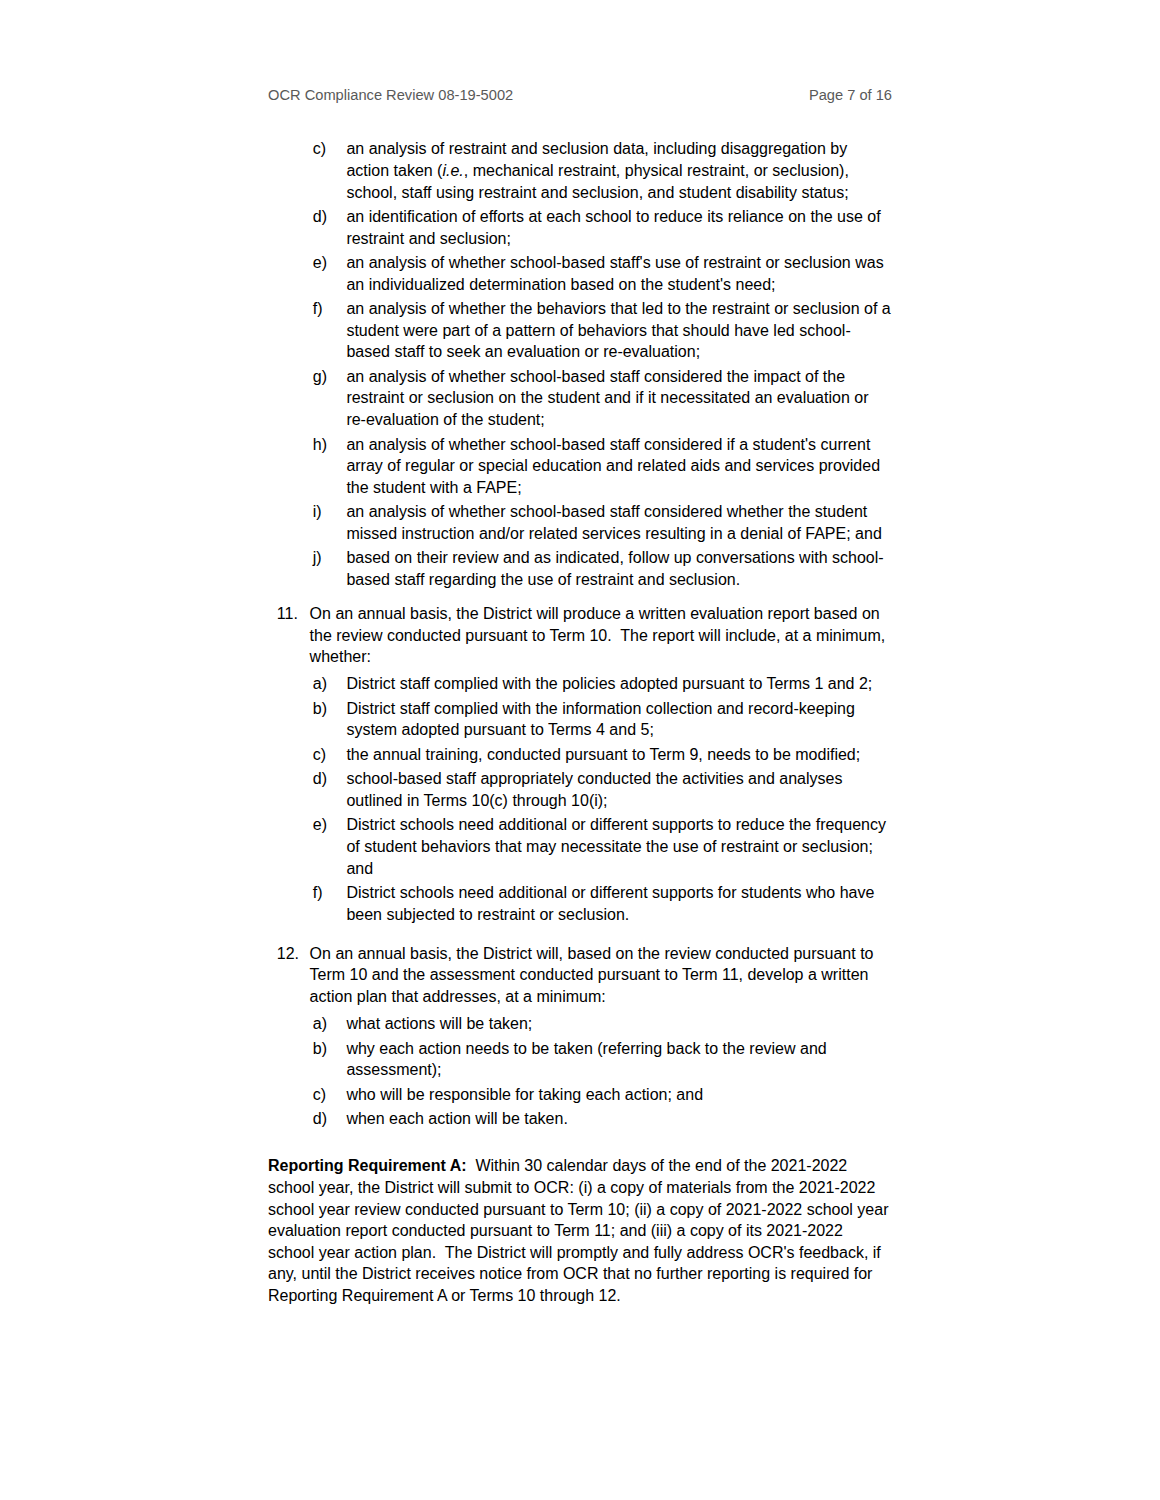OCR Compliance Review 08-19-5002 Page 7 of 16
c) an analysis of restraint and seclusion data, including disaggregation by action taken (i.e., mechanical restraint, physical restraint, or seclusion), school, staff using restraint and seclusion, and student disability status;
d) an identification of efforts at each school to reduce its reliance on the use of restraint and seclusion;
e) an analysis of whether school-based staff's use of restraint or seclusion was an individualized determination based on the student's need;
f) an analysis of whether the behaviors that led to the restraint or seclusion of a student were part of a pattern of behaviors that should have led school-based staff to seek an evaluation or re-evaluation;
g) an analysis of whether school-based staff considered the impact of the restraint or seclusion on the student and if it necessitated an evaluation or re-evaluation of the student;
h) an analysis of whether school-based staff considered if a student's current array of regular or special education and related aids and services provided the student with a FAPE;
i) an analysis of whether school-based staff considered whether the student missed instruction and/or related services resulting in a denial of FAPE; and
j) based on their review and as indicated, follow up conversations with school-based staff regarding the use of restraint and seclusion.
11. On an annual basis, the District will produce a written evaluation report based on the review conducted pursuant to Term 10. The report will include, at a minimum, whether:
a) District staff complied with the policies adopted pursuant to Terms 1 and 2;
b) District staff complied with the information collection and record-keeping system adopted pursuant to Terms 4 and 5;
c) the annual training, conducted pursuant to Term 9, needs to be modified;
d) school-based staff appropriately conducted the activities and analyses outlined in Terms 10(c) through 10(i);
e) District schools need additional or different supports to reduce the frequency of student behaviors that may necessitate the use of restraint or seclusion; and
f) District schools need additional or different supports for students who have been subjected to restraint or seclusion.
12. On an annual basis, the District will, based on the review conducted pursuant to Term 10 and the assessment conducted pursuant to Term 11, develop a written action plan that addresses, at a minimum:
a) what actions will be taken;
b) why each action needs to be taken (referring back to the review and assessment);
c) who will be responsible for taking each action; and
d) when each action will be taken.
Reporting Requirement A: Within 30 calendar days of the end of the 2021-2022 school year, the District will submit to OCR: (i) a copy of materials from the 2021-2022 school year review conducted pursuant to Term 10; (ii) a copy of 2021-2022 school year evaluation report conducted pursuant to Term 11; and (iii) a copy of its 2021-2022 school year action plan. The District will promptly and fully address OCR's feedback, if any, until the District receives notice from OCR that no further reporting is required for Reporting Requirement A or Terms 10 through 12.